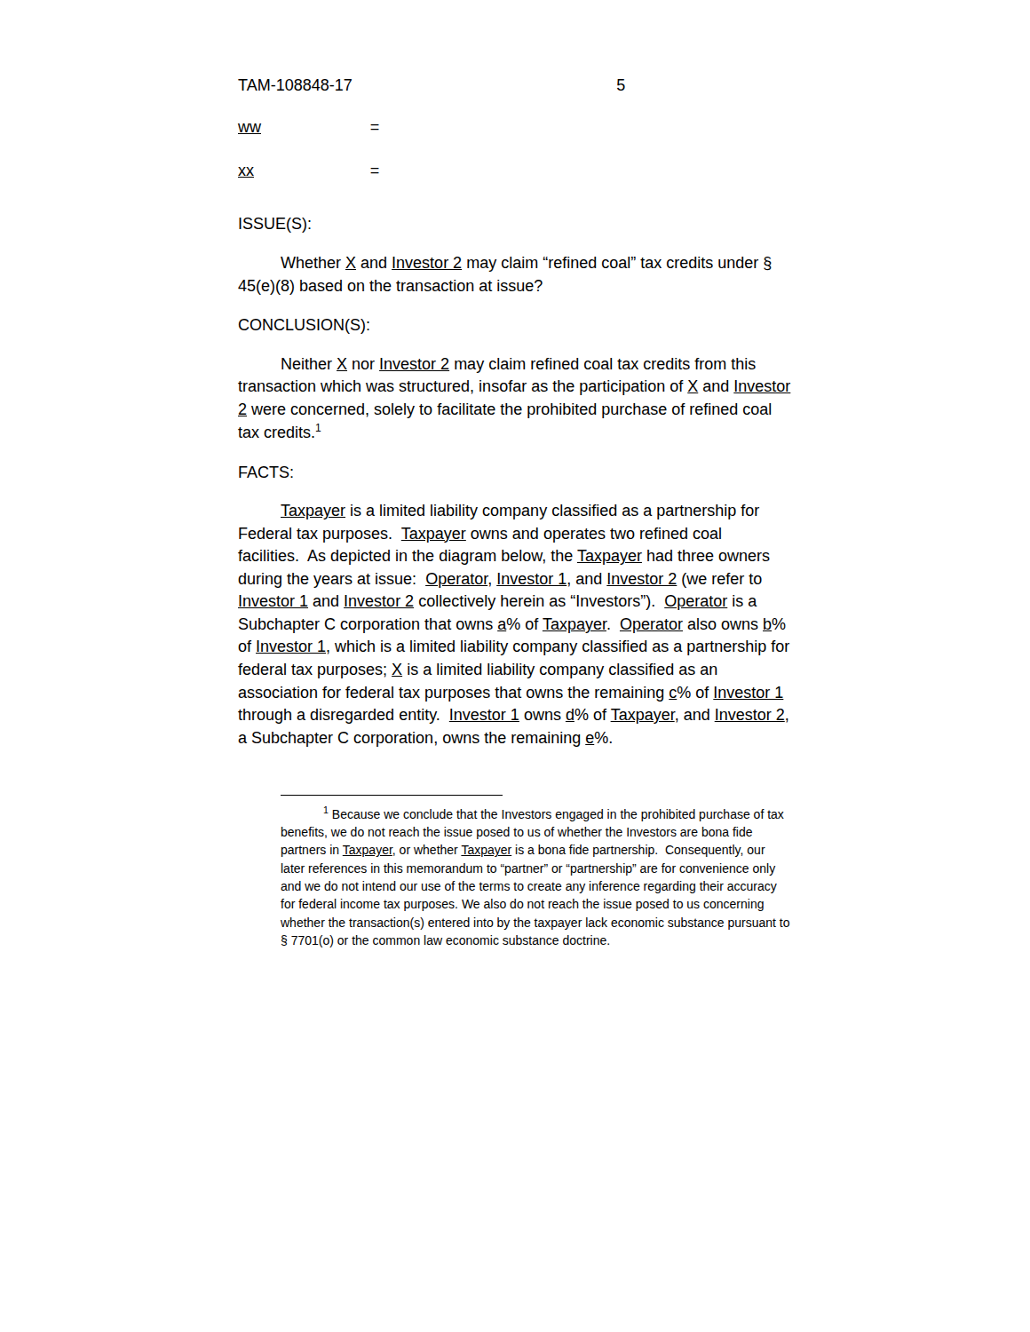TAM-108848-17
5
ww
=
xx
=
ISSUE(S):
Whether X and Investor 2 may claim “refined coal” tax credits under § 45(e)(8) based on the transaction at issue?
CONCLUSION(S):
Neither X nor Investor 2 may claim refined coal tax credits from this transaction which was structured, insofar as the participation of X and Investor 2 were concerned, solely to facilitate the prohibited purchase of refined coal tax credits.1
FACTS:
Taxpayer is a limited liability company classified as a partnership for Federal tax purposes. Taxpayer owns and operates two refined coal facilities. As depicted in the diagram below, the Taxpayer had three owners during the years at issue: Operator, Investor 1, and Investor 2 (we refer to Investor 1 and Investor 2 collectively herein as “Investors”). Operator is a Subchapter C corporation that owns a% of Taxpayer. Operator also owns b% of Investor 1, which is a limited liability company classified as a partnership for federal tax purposes; X is a limited liability company classified as an association for federal tax purposes that owns the remaining c% of Investor 1 through a disregarded entity. Investor 1 owns d% of Taxpayer, and Investor 2, a Subchapter C corporation, owns the remaining e%.
1 Because we conclude that the Investors engaged in the prohibited purchase of tax benefits, we do not reach the issue posed to us of whether the Investors are bona fide partners in Taxpayer, or whether Taxpayer is a bona fide partnership. Consequently, our later references in this memorandum to “partner” or “partnership” are for convenience only and we do not intend our use of the terms to create any inference regarding their accuracy for federal income tax purposes. We also do not reach the issue posed to us concerning whether the transaction(s) entered into by the taxpayer lack economic substance pursuant to § 7701(o) or the common law economic substance doctrine.